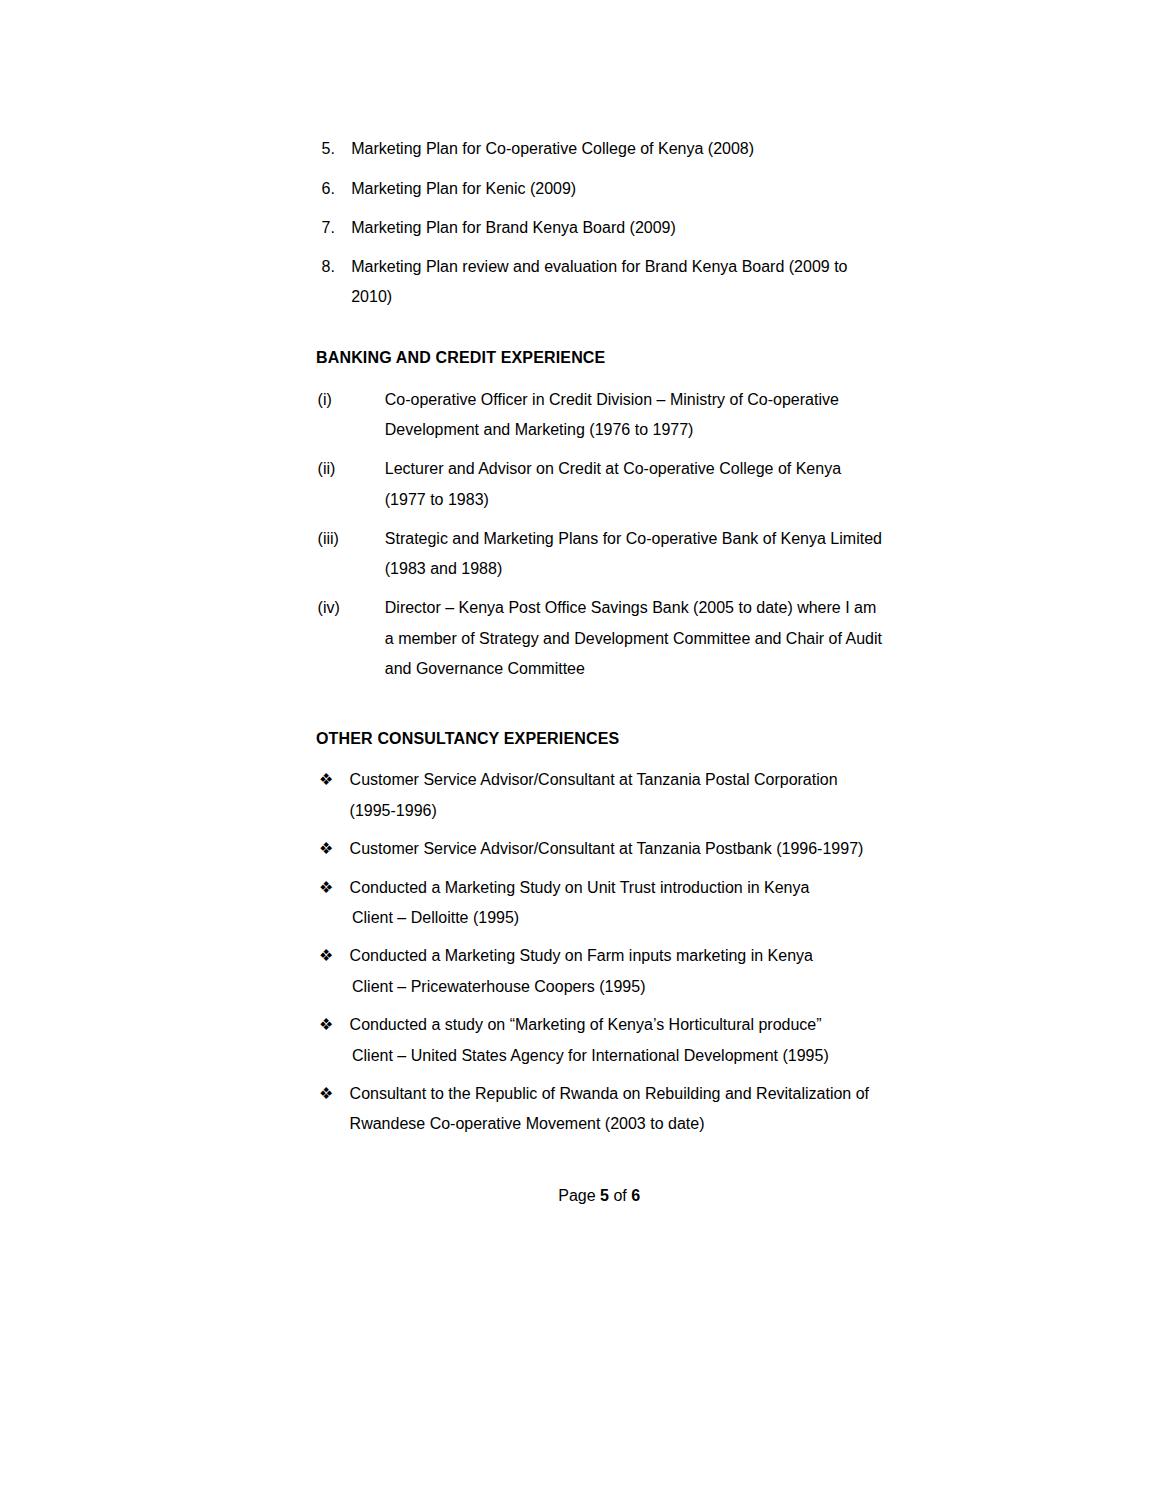Marketing Plan for Co-operative College of Kenya (2008)
Marketing Plan for Kenic (2009)
Marketing Plan for Brand Kenya Board (2009)
Marketing Plan review and evaluation for Brand Kenya Board (2009 to 2010)
BANKING AND CREDIT EXPERIENCE
| (i) | Co-operative Officer in Credit Division – Ministry of Co-operative Development and Marketing (1976 to 1977) |
| (ii) | Lecturer and Advisor on Credit at Co-operative College of Kenya (1977 to 1983) |
| (iii) | Strategic and Marketing Plans for Co-operative Bank of Kenya Limited (1983 and 1988) |
| (iv) | Director – Kenya Post Office Savings Bank (2005 to date) where I am a member of Strategy and Development Committee and Chair of Audit and Governance Committee |
OTHER CONSULTANCY EXPERIENCES
Customer Service Advisor/Consultant at Tanzania Postal Corporation (1995-1996)
Customer Service Advisor/Consultant at Tanzania Postbank (1996-1997)
Conducted a Marketing Study on Unit Trust introduction in Kenya Client – Delloitte (1995)
Conducted a Marketing Study on Farm inputs marketing in Kenya Client – Pricewaterhouse Coopers (1995)
Conducted a study on “Marketing of Kenya’s Horticultural produce” Client – United States Agency for International Development (1995)
Consultant to the Republic of Rwanda on Rebuilding and Revitalization of Rwandese Co-operative Movement (2003 to date)
Page 5 of 6